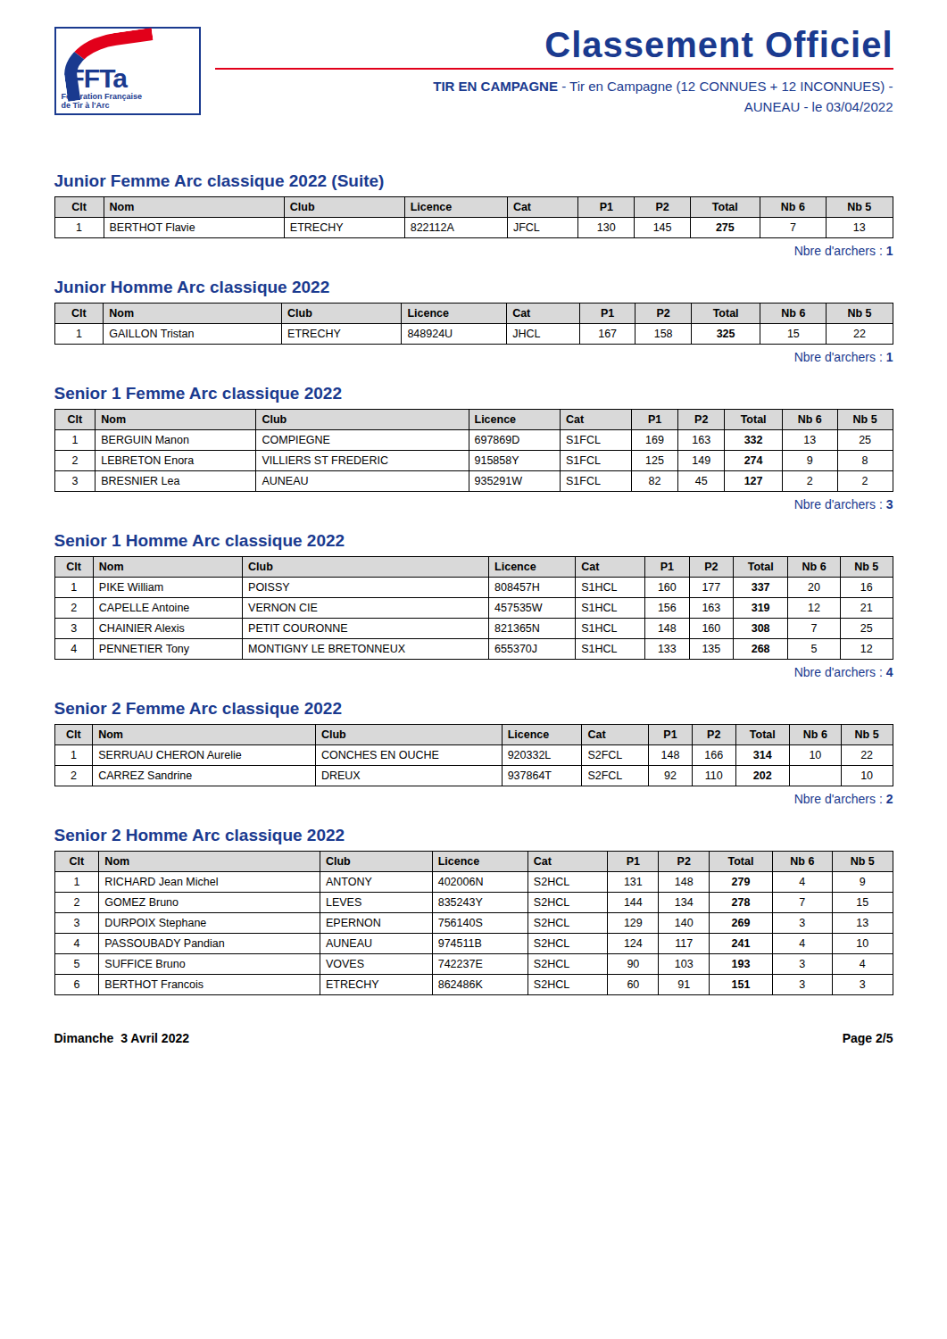FFTa
Fédération Française
de Tir à l'Arc
Classement Officiel
TIR EN CAMPAGNE - Tir en Campagne (12 CONNUES + 12 INCONNUES) -
AUNEAU - le 03/04/2022
Junior Femme Arc classique 2022 (Suite)
| Clt | Nom | Club | Licence | Cat | P1 | P2 | Total | Nb 6 | Nb 5 |
| --- | --- | --- | --- | --- | --- | --- | --- | --- | --- |
| 1 | BERTHOT Flavie | ETRECHY | 822112A | JFCL | 130 | 145 | 275 | 7 | 13 |
Nbre d'archers : 1
Junior Homme Arc classique 2022
| Clt | Nom | Club | Licence | Cat | P1 | P2 | Total | Nb 6 | Nb 5 |
| --- | --- | --- | --- | --- | --- | --- | --- | --- | --- |
| 1 | GAILLON Tristan | ETRECHY | 848924U | JHCL | 167 | 158 | 325 | 15 | 22 |
Nbre d'archers : 1
Senior 1 Femme Arc classique 2022
| Clt | Nom | Club | Licence | Cat | P1 | P2 | Total | Nb 6 | Nb 5 |
| --- | --- | --- | --- | --- | --- | --- | --- | --- | --- |
| 1 | BERGUIN Manon | COMPIEGNE | 697869D | S1FCL | 169 | 163 | 332 | 13 | 25 |
| 2 | LEBRETON Enora | VILLIERS ST FREDERIC | 915858Y | S1FCL | 125 | 149 | 274 | 9 | 8 |
| 3 | BRESNIER Lea | AUNEAU | 935291W | S1FCL | 82 | 45 | 127 | 2 | 2 |
Nbre d'archers : 3
Senior 1 Homme Arc classique 2022
| Clt | Nom | Club | Licence | Cat | P1 | P2 | Total | Nb 6 | Nb 5 |
| --- | --- | --- | --- | --- | --- | --- | --- | --- | --- |
| 1 | PIKE William | POISSY | 808457H | S1HCL | 160 | 177 | 337 | 20 | 16 |
| 2 | CAPELLE Antoine | VERNON CIE | 457535W | S1HCL | 156 | 163 | 319 | 12 | 21 |
| 3 | CHAINIER Alexis | PETIT COURONNE | 821365N | S1HCL | 148 | 160 | 308 | 7 | 25 |
| 4 | PENNETIER Tony | MONTIGNY LE BRETONNEUX | 655370J | S1HCL | 133 | 135 | 268 | 5 | 12 |
Nbre d'archers : 4
Senior 2 Femme Arc classique 2022
| Clt | Nom | Club | Licence | Cat | P1 | P2 | Total | Nb 6 | Nb 5 |
| --- | --- | --- | --- | --- | --- | --- | --- | --- | --- |
| 1 | SERRUAU CHERON Aurelie | CONCHES EN OUCHE | 920332L | S2FCL | 148 | 166 | 314 | 10 | 22 |
| 2 | CARREZ Sandrine | DREUX | 937864T | S2FCL | 92 | 110 | 202 | | 10 |
Nbre d'archers : 2
Senior 2 Homme Arc classique 2022
| Clt | Nom | Club | Licence | Cat | P1 | P2 | Total | Nb 6 | Nb 5 |
| --- | --- | --- | --- | --- | --- | --- | --- | --- | --- |
| 1 | RICHARD Jean Michel | ANTONY | 402006N | S2HCL | 131 | 148 | 279 | 4 | 9 |
| 2 | GOMEZ Bruno | LEVES | 835243Y | S2HCL | 144 | 134 | 278 | 7 | 15 |
| 3 | DURPOIX Stephane | EPERNON | 756140S | S2HCL | 129 | 140 | 269 | 3 | 13 |
| 4 | PASSOUBADY Pandian | AUNEAU | 974511B | S2HCL | 124 | 117 | 241 | 4 | 10 |
| 5 | SUFFICE Bruno | VOVES | 742237E | S2HCL | 90 | 103 | 193 | 3 | 4 |
| 6 | BERTHOT Francois | ETRECHY | 862486K | S2HCL | 60 | 91 | 151 | 3 | 3 |
Dimanche 3 Avril 2022
Page 2/5